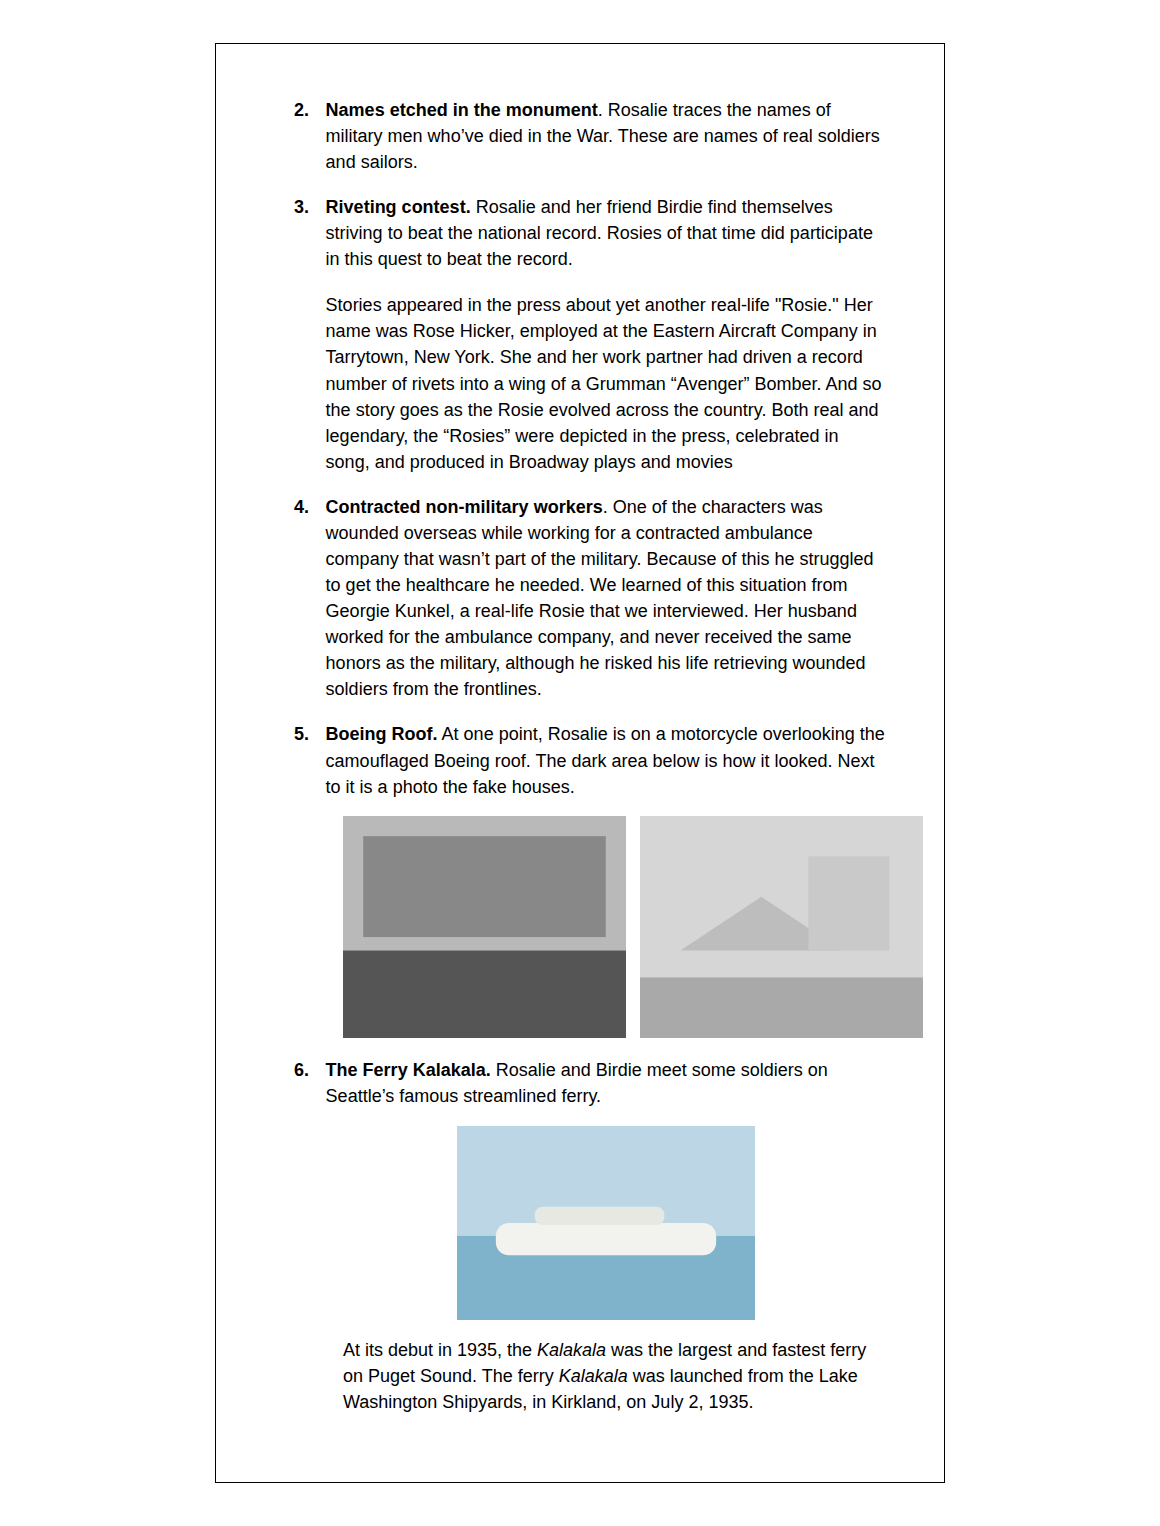Names etched in the monument. Rosalie traces the names of military men who’ve died in the War. These are names of real soldiers and sailors.
Riveting contest. Rosalie and her friend Birdie find themselves striving to beat the national record. Rosies of that time did participate in this quest to beat the record.
Stories appeared in the press about yet another real-life "Rosie." Her name was Rose Hicker, employed at the Eastern Aircraft Company in Tarrytown, New York. She and her work partner had driven a record number of rivets into a wing of a Grumman “Avenger” Bomber. And so the story goes as the Rosie evolved across the country. Both real and legendary, the “Rosies” were depicted in the press, celebrated in song, and produced in Broadway plays and movies
Contracted non-military workers. One of the characters was wounded overseas while working for a contracted ambulance company that wasn’t part of the military. Because of this he struggled to get the healthcare he needed. We learned of this situation from Georgie Kunkel, a real-life Rosie that we interviewed. Her husband worked for the ambulance company, and never received the same honors as the military, although he risked his life retrieving wounded soldiers from the frontlines.
Boeing Roof. At one point, Rosalie is on a motorcycle overlooking the camouflaged Boeing roof. The dark area below is how it looked. Next to it is a photo the fake houses.
The Ferry Kalakala. Rosalie and Birdie meet some soldiers on Seattle’s famous streamlined ferry.
At its debut in 1935, the Kalakala was the largest and fastest ferry on Puget Sound. The ferry Kalakala was launched from the Lake Washington Shipyards, in Kirkland, on July 2, 1935.